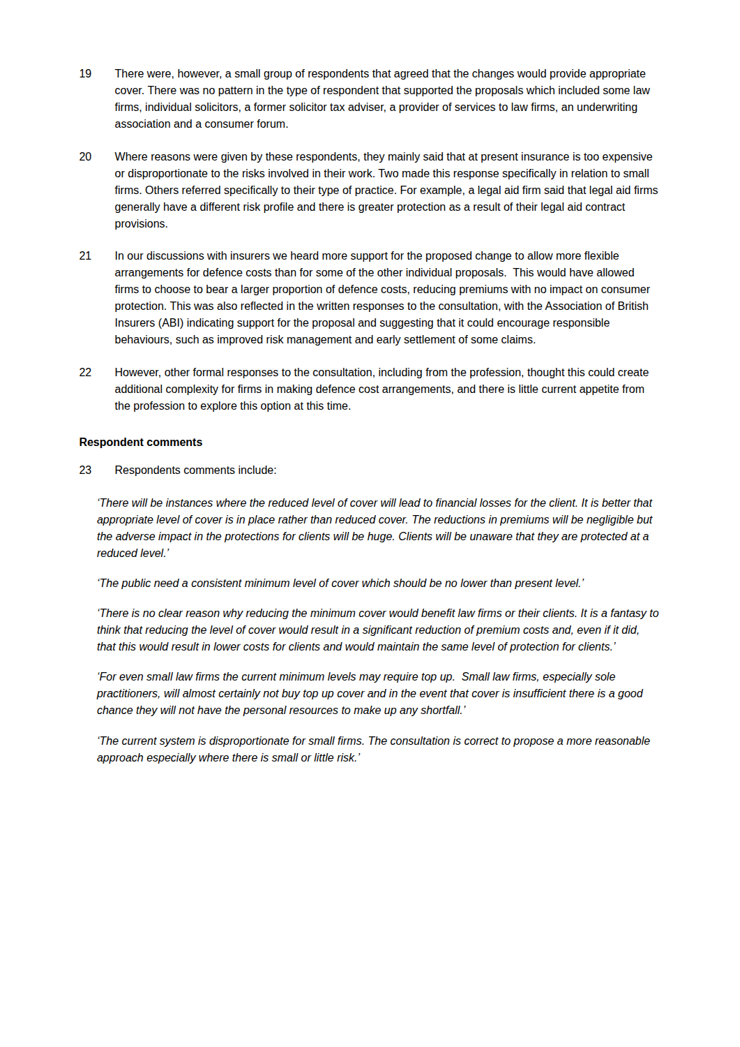19 There were, however, a small group of respondents that agreed that the changes would provide appropriate cover. There was no pattern in the type of respondent that supported the proposals which included some law firms, individual solicitors, a former solicitor tax adviser, a provider of services to law firms, an underwriting association and a consumer forum.
20 Where reasons were given by these respondents, they mainly said that at present insurance is too expensive or disproportionate to the risks involved in their work. Two made this response specifically in relation to small firms. Others referred specifically to their type of practice. For example, a legal aid firm said that legal aid firms generally have a different risk profile and there is greater protection as a result of their legal aid contract provisions.
21 In our discussions with insurers we heard more support for the proposed change to allow more flexible arrangements for defence costs than for some of the other individual proposals. This would have allowed firms to choose to bear a larger proportion of defence costs, reducing premiums with no impact on consumer protection. This was also reflected in the written responses to the consultation, with the Association of British Insurers (ABI) indicating support for the proposal and suggesting that it could encourage responsible behaviours, such as improved risk management and early settlement of some claims.
22 However, other formal responses to the consultation, including from the profession, thought this could create additional complexity for firms in making defence cost arrangements, and there is little current appetite from the profession to explore this option at this time.
Respondent comments
23 Respondents comments include:
‘There will be instances where the reduced level of cover will lead to financial losses for the client. It is better that appropriate level of cover is in place rather than reduced cover. The reductions in premiums will be negligible but the adverse impact in the protections for clients will be huge. Clients will be unaware that they are protected at a reduced level.’
‘The public need a consistent minimum level of cover which should be no lower than present level.’
‘There is no clear reason why reducing the minimum cover would benefit law firms or their clients. It is a fantasy to think that reducing the level of cover would result in a significant reduction of premium costs and, even if it did, that this would result in lower costs for clients and would maintain the same level of protection for clients.’
‘For even small law firms the current minimum levels may require top up. Small law firms, especially sole practitioners, will almost certainly not buy top up cover and in the event that cover is insufficient there is a good chance they will not have the personal resources to make up any shortfall.’
‘The current system is disproportionate for small firms. The consultation is correct to propose a more reasonable approach especially where there is small or little risk.’